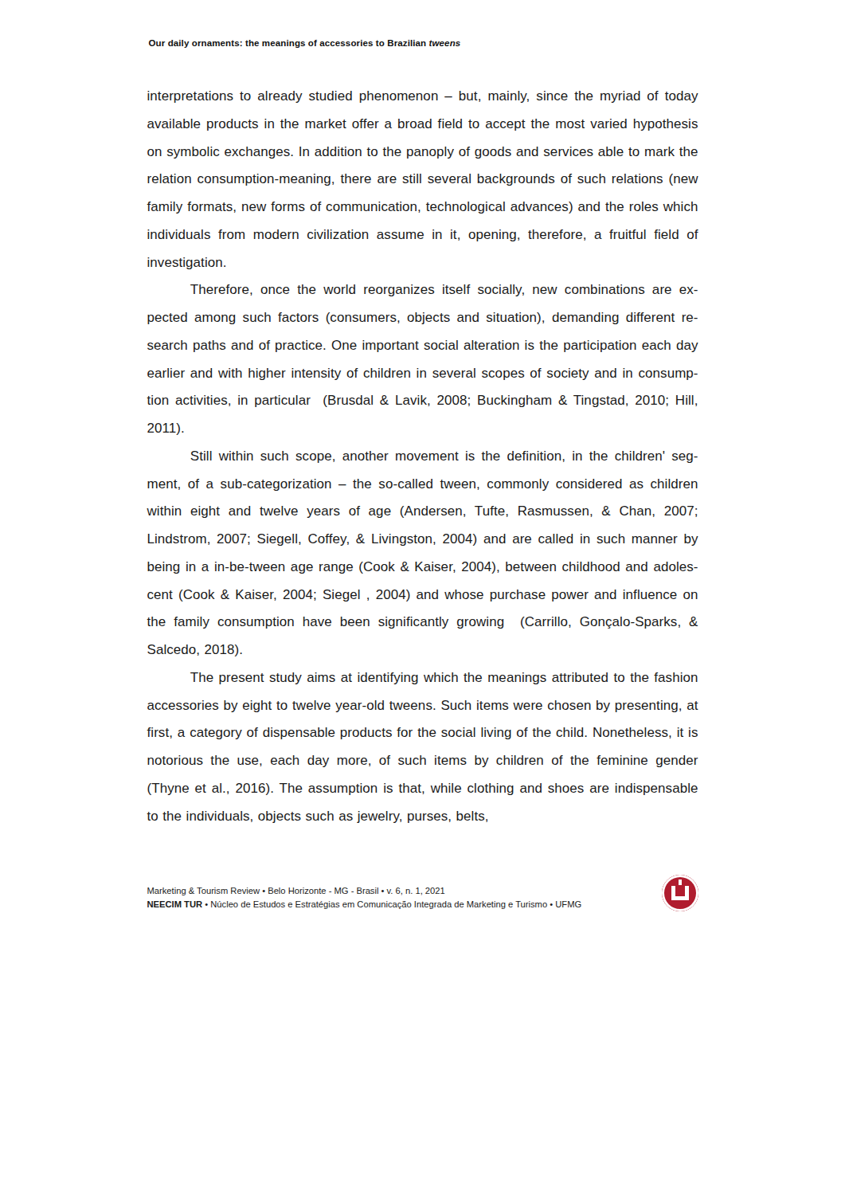Our daily ornaments: the meanings of accessories to Brazilian tweens
interpretations to already studied phenomenon – but, mainly, since the myriad of today available products in the market offer a broad field to accept the most varied hypothesis on symbolic exchanges. In addition to the panoply of goods and services able to mark the relation consumption-meaning, there are still several backgrounds of such relations (new family formats, new forms of communication, technological advances) and the roles which individuals from modern civilization assume in it, opening, therefore, a fruitful field of investigation.
Therefore, once the world reorganizes itself socially, new combinations are expected among such factors (consumers, objects and situation), demanding different research paths and of practice. One important social alteration is the participation each day earlier and with higher intensity of children in several scopes of society and in consumption activities, in particular (Brusdal & Lavik, 2008; Buckingham & Tingstad, 2010; Hill, 2011).
Still within such scope, another movement is the definition, in the children' segment, of a sub-categorization – the so-called tween, commonly considered as children within eight and twelve years of age (Andersen, Tufte, Rasmussen, & Chan, 2007; Lindstrom, 2007; Siegell, Coffey, & Livingston, 2004) and are called in such manner by being in a in-be-tween age range (Cook & Kaiser, 2004), between childhood and adolescent (Cook & Kaiser, 2004; Siegel , 2004) and whose purchase power and influence on the family consumption have been significantly growing (Carrillo, Gonçalo-Sparks, & Salcedo, 2018).
The present study aims at identifying which the meanings attributed to the fashion accessories by eight to twelve year-old tweens. Such items were chosen by presenting, at first, a category of dispensable products for the social living of the child. Nonetheless, it is notorious the use, each day more, of such items by children of the feminine gender (Thyne et al., 2016). The assumption is that, while clothing and shoes are indispensable to the individuals, objects such as jewelry, purses, belts,
Marketing & Tourism Review • Belo Horizonte - MG - Brasil • v. 6, n. 1, 2021 NEECIM TUR • Núcleo de Estudos e Estratégias em Comunicação Integrada de Marketing e Turismo • UFMG